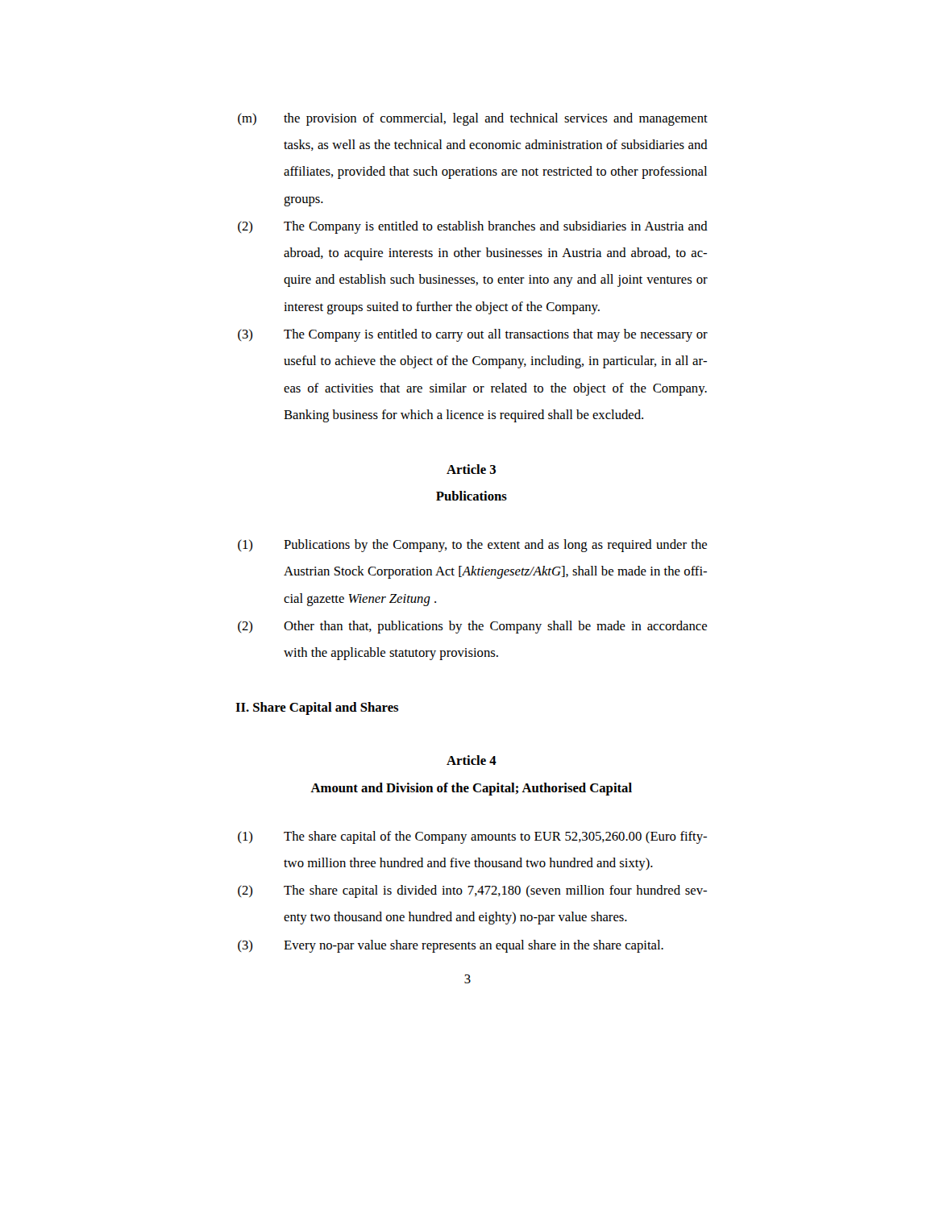(m)
the provision of commercial, legal and technical services and management tasks, as well as the technical and economic administration of subsidiaries and affiliates, provided that such operations are not restricted to other professional groups.
(2)
The Company is entitled to establish branches and subsidiaries in Austria and abroad, to acquire interests in other businesses in Austria and abroad, to acquire and establish such businesses, to enter into any and all joint ventures or interest groups suited to further the object of the Company.
(3)
The Company is entitled to carry out all transactions that may be necessary or useful to achieve the object of the Company, including, in particular, in all areas of activities that are similar or related to the object of the Company. Banking business for which a licence is required shall be excluded.
Article 3
Publications
(1)
Publications by the Company, to the extent and as long as required under the Austrian Stock Corporation Act [Aktiengesetz/AktG], shall be made in the official gazette Wiener Zeitung .
(2)
Other than that, publications by the Company shall be made in accordance with the applicable statutory provisions.
II. Share Capital and Shares
Article 4
Amount and Division of the Capital; Authorised Capital
(1)
The share capital of the Company amounts to EUR 52,305,260.00 (Euro fifty-two million three hundred and five thousand two hundred and sixty).
(2)
The share capital is divided into 7,472,180 (seven million four hundred seventy two thousand one hundred and eighty) no-par value shares.
(3)
Every no-par value share represents an equal share in the share capital.
3